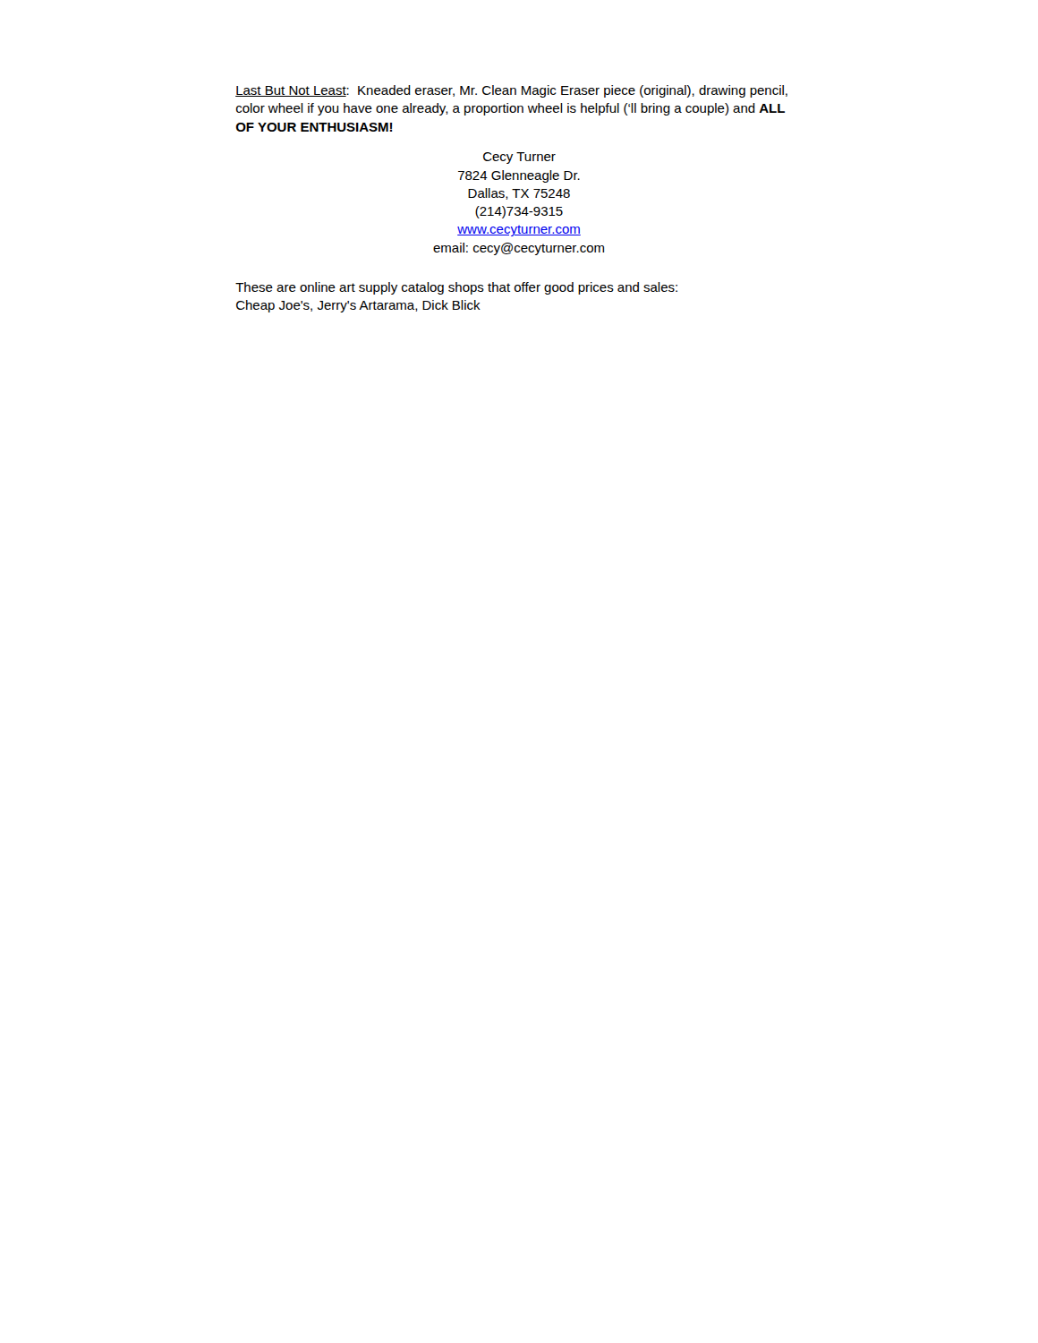Last But Not Least: Kneaded eraser, Mr. Clean Magic Eraser piece (original), drawing pencil, color wheel if you have one already, a proportion wheel is helpful (‘ll bring a couple) and ALL OF YOUR ENTHUSIASM!
Cecy Turner
7824 Glenneagle Dr.
Dallas, TX 75248
(214)734-9315
www.cecyturner.com
email: cecy@cecyturner.com
These are online art supply catalog shops that offer good prices and sales:
Cheap Joe's, Jerry's Artarama, Dick Blick